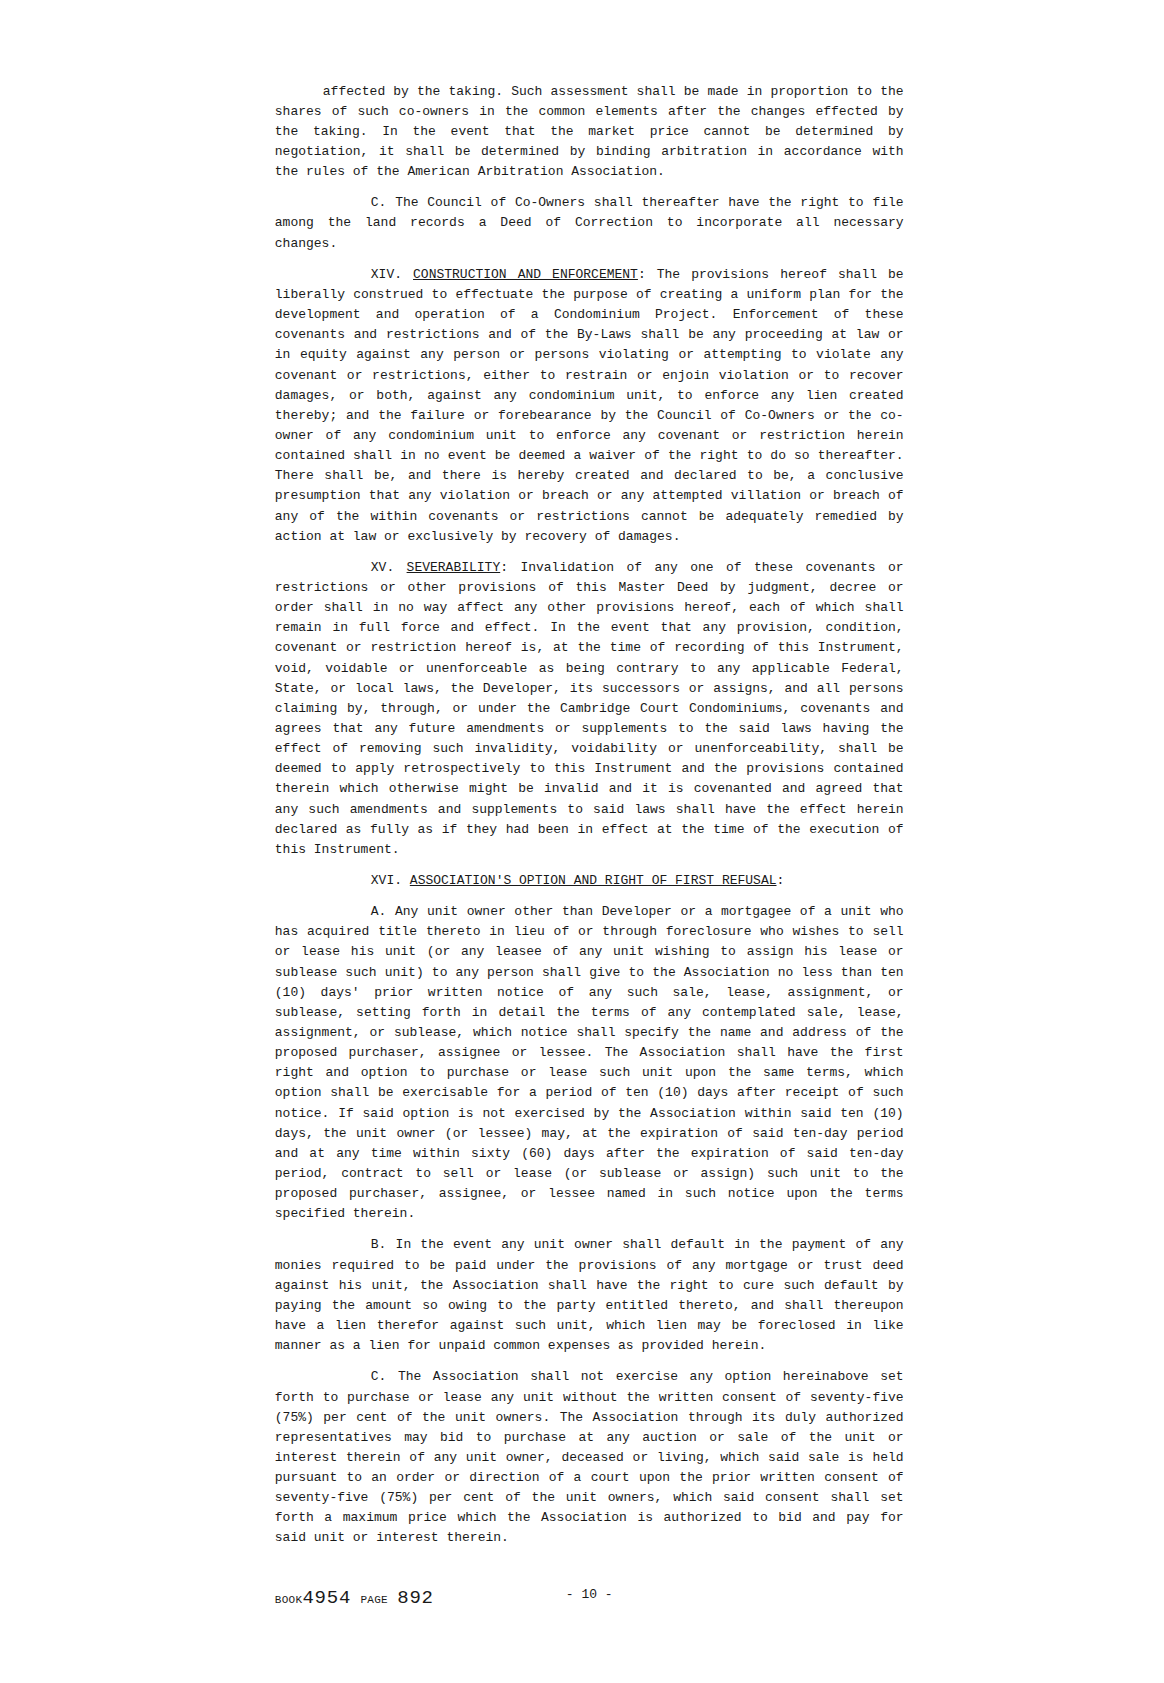affected by the taking. Such assessment shall be made in proportion to the shares of such co-owners in the common elements after the changes effected by the taking. In the event that the market price cannot be determined by negotiation, it shall be determined by binding arbitration in accordance with the rules of the American Arbitration Association.
C. The Council of Co-Owners shall thereafter have the right to file among the land records a Deed of Correction to incorporate all necessary changes.
XIV. Construction and Enforcement: The provisions hereof shall be liberally construed to effectuate the purpose of creating a uniform plan for the development and operation of a Condominium Project. Enforcement of these covenants and restrictions and of the By-Laws shall be any proceeding at law or in equity against any person or persons violating or attempting to violate any covenant or restrictions, either to restrain or enjoin violation or to recover damages, or both, against any condominium unit, to enforce any lien created thereby; and the failure or forebearance by the Council of Co-Owners or the co-owner of any condominium unit to enforce any covenant or restriction herein contained shall in no event be deemed a waiver of the right to do so thereafter. There shall be, and there is hereby created and declared to be, a conclusive presumption that any violation or breach or any attempted villation or breach of any of the within covenants or restrictions cannot be adequately remedied by action at law or exclusively by recovery of damages.
XV. Severability: Invalidation of any one of these covenants or restrictions or other provisions of this Master Deed by judgment, decree or order shall in no way affect any other provisions hereof, each of which shall remain in full force and effect. In the event that any provision, condition, covenant or restriction hereof is, at the time of recording of this Instrument, void, voidable or unenforceable as being contrary to any applicable Federal, State, or local laws, the Developer, its successors or assigns, and all persons claiming by, through, or under the Cambridge Court Condominiums, covenants and agrees that any future amendments or supplements to the said laws having the effect of removing such invalidity, voidability or unenforceability, shall be deemed to apply retrospectively to this Instrument and the provisions contained therein which otherwise might be invalid and it is covenanted and agreed that any such amendments and supplements to said laws shall have the effect herein declared as fully as if they had been in effect at the time of the execution of this Instrument.
XVI. Association's Option and Right of First Refusal:
A. Any unit owner other than Developer or a mortgagee of a unit who has acquired title thereto in lieu of or through foreclosure who wishes to sell or lease his unit (or any leasee of any unit wishing to assign his lease or sublease such unit) to any person shall give to the Association no less than ten (10) days' prior written notice of any such sale, lease, assignment, or sublease, setting forth in detail the terms of any contemplated sale, lease, assignment, or sublease, which notice shall specify the name and address of the proposed purchaser, assignee or lessee. The Association shall have the first right and option to purchase or lease such unit upon the same terms, which option shall be exercisable for a period of ten (10) days after receipt of such notice. If said option is not exercised by the Association within said ten (10) days, the unit owner (or lessee) may, at the expiration of said ten-day period and at any time within sixty (60) days after the expiration of said ten-day period, contract to sell or lease (or sublease or assign) such unit to the proposed purchaser, assignee, or lessee named in such notice upon the terms specified therein.
B. In the event any unit owner shall default in the payment of any monies required to be paid under the provisions of any mortgage or trust deed against his unit, the Association shall have the right to cure such default by paying the amount so owing to the party entitled thereto, and shall thereupon have a lien therefor against such unit, which lien may be foreclosed in like manner as a lien for unpaid common expenses as provided herein.
C. The Association shall not exercise any option hereinabove set forth to purchase or lease any unit without the written consent of seventy-five (75%) per cent of the unit owners. The Association through its duly authorized representatives may bid to purchase at any auction or sale of the unit or interest therein of any unit owner, deceased or living, which said sale is held pursuant to an order or direction of a court upon the prior written consent of seventy-five (75%) per cent of the unit owners, which said consent shall set forth a maximum price which the Association is authorized to bid and pay for said unit or interest therein.
BOOK 4954 PAGE 892
- 10 -